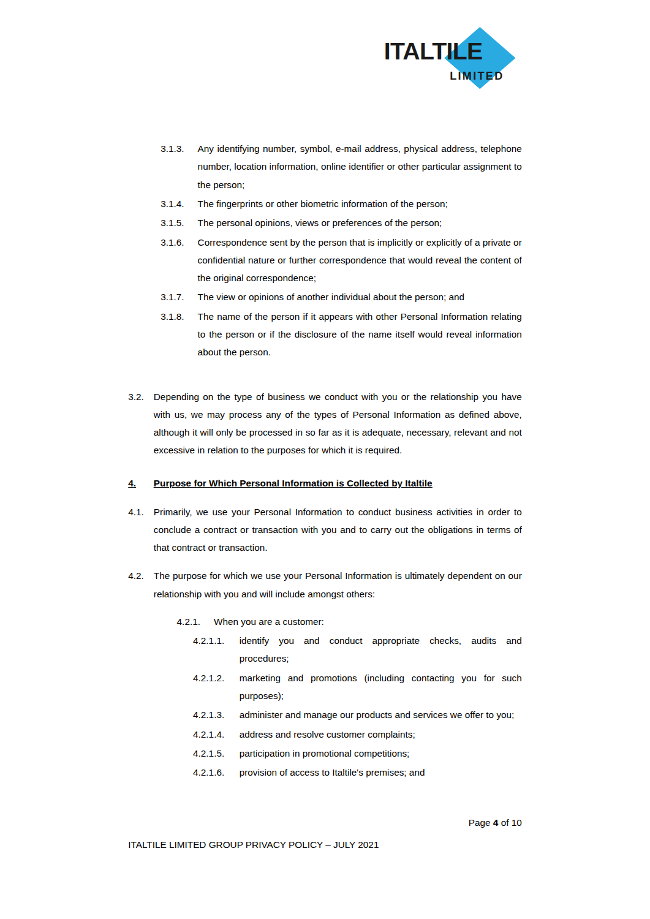ITALTILE LIMITED
3.1.3. Any identifying number, symbol, e-mail address, physical address, telephone number, location information, online identifier or other particular assignment to the person;
3.1.4. The fingerprints or other biometric information of the person;
3.1.5. The personal opinions, views or preferences of the person;
3.1.6. Correspondence sent by the person that is implicitly or explicitly of a private or confidential nature or further correspondence that would reveal the content of the original correspondence;
3.1.7. The view or opinions of another individual about the person; and
3.1.8. The name of the person if it appears with other Personal Information relating to the person or if the disclosure of the name itself would reveal information about the person.
3.2. Depending on the type of business we conduct with you or the relationship you have with us, we may process any of the types of Personal Information as defined above, although it will only be processed in so far as it is adequate, necessary, relevant and not excessive in relation to the purposes for which it is required.
4. Purpose for Which Personal Information is Collected by Italtile
4.1. Primarily, we use your Personal Information to conduct business activities in order to conclude a contract or transaction with you and to carry out the obligations in terms of that contract or transaction.
4.2. The purpose for which we use your Personal Information is ultimately dependent on our relationship with you and will include amongst others:
4.2.1. When you are a customer:
4.2.1.1. identify you and conduct appropriate checks, audits and procedures;
4.2.1.2. marketing and promotions (including contacting you for such purposes);
4.2.1.3. administer and manage our products and services we offer to you;
4.2.1.4. address and resolve customer complaints;
4.2.1.5. participation in promotional competitions;
4.2.1.6. provision of access to Italtile's premises; and
Page 4 of 10
ITALTILE LIMITED GROUP PRIVACY POLICY – JULY 2021